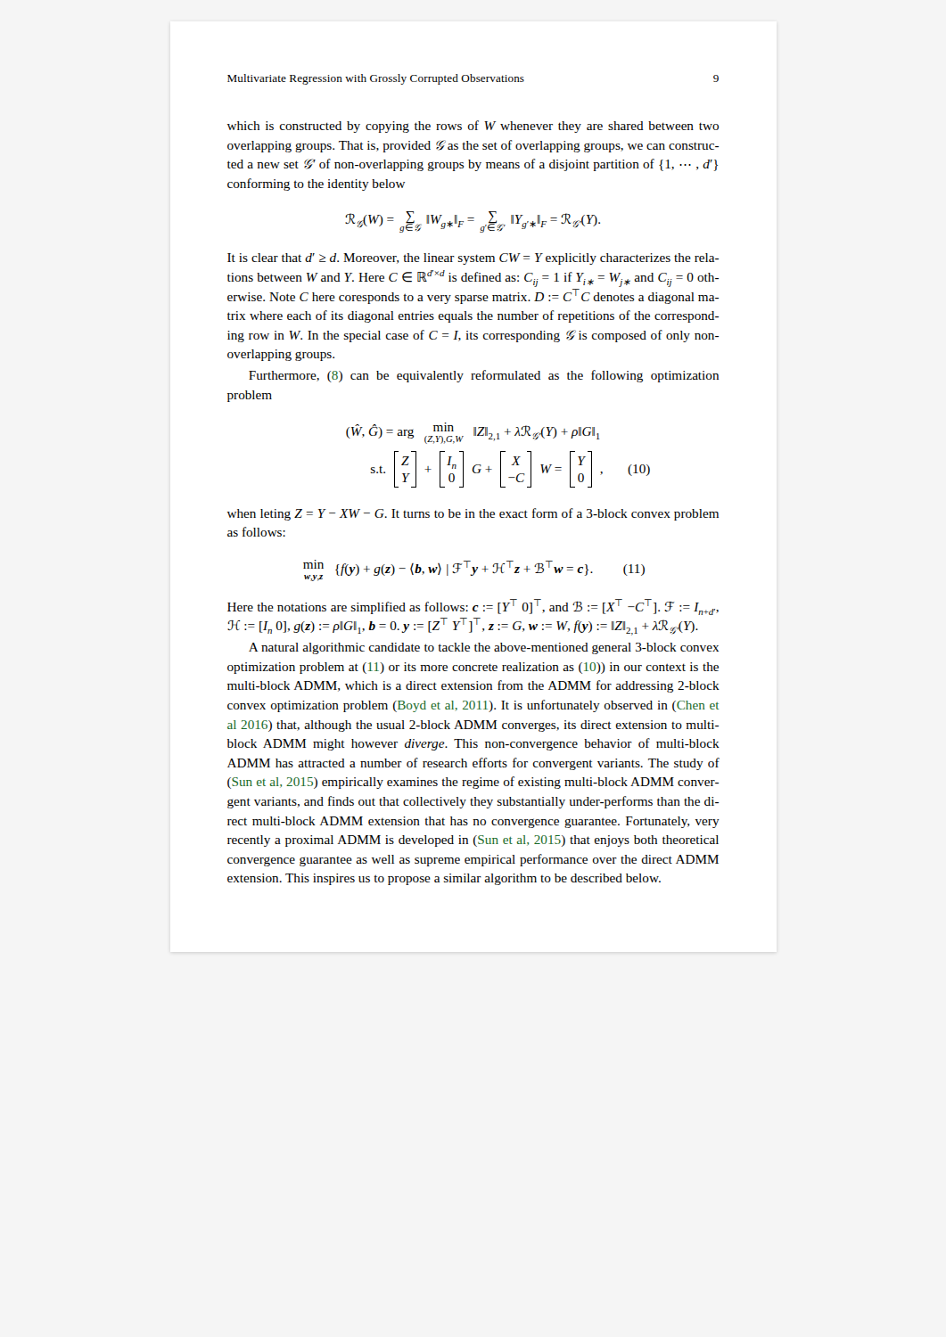Multivariate Regression with Grossly Corrupted Observations 9
which is constructed by copying the rows of W whenever they are shared between two overlapping groups. That is, provided 𝒢 as the set of overlapping groups, we can constructed a new set 𝒢′ of non-overlapping groups by means of a disjoint partition of {1, ⋯ , d′} conforming to the identity below
ℛ𝒢(W) = ∑g∈𝒢 ‖Wg∗‖F = ∑g′∈𝒢′ ‖Υg′∗‖F = ℛ𝒢′(Υ).
It is clear that d′ ≥ d. Moreover, the linear system CW = Υ explicitly characterizes the relations between W and Υ. Here C ∈ ℝd′×d is defined as: Cij = 1 if Υi∗ = Wj∗ and Cij = 0 otherwise. Note C here coresponds to a very sparse matrix. D := C⊤C denotes a diagonal matrix where each of its diagonal entries equals the number of repetitions of the corresponding row in W. In the special case of C = I, its corresponding 𝒢 is composed of only non-overlapping groups.
Furthermore, (8) can be equivalently reformulated as the following optimization problem
(Ŵ, Ĝ) = arg min(Z,Υ),G,W ‖Z‖2,1 + λ ℛ𝒢′(Υ) + ρ‖G‖1
s.t. ZΥ + In 0 G + X−C W = Y 0 , (10)
when leting Z = Y − XW − G. It turns to be in the exact form of a 3-block convex problem as follows:
min w,y,z {f(y) + g(z) − ⟨b, w⟩ | ℱ⊤y + ℋ⊤z + ℬ⊤w = c}. (11)
Here the notations are simplified as follows: c := [Y⊤ 0]⊤, and ℬ := [X⊤ −C⊤]. ℱ := In+d′, ℋ := [In 0], g(z) := ρ‖G‖1, b = 0. y := [Z⊤ Υ⊤]⊤, z := G, w := W, f(y) := ‖Z‖2,1 + λ ℛ𝒢′(Υ).
A natural algorithmic candidate to tackle the above-mentioned general 3-block convex optimization problem at (11) or its more concrete realization as (10)) in our context is the multi-block ADMM, which is a direct extension from the ADMM for addressing 2-block convex optimization problem (Boyd et al, 2011). It is unfortunately observed in (Chen et al 2016) that, although the usual 2-block ADMM converges, its direct extension to multi-block ADMM might however diverge. This non-convergence behavior of multi-block ADMM has attracted a number of research efforts for convergent variants. The study of (Sun et al, 2015) empirically examines the regime of existing multi-block ADMM convergent variants, and finds out that collectively they substantially under-performs than the direct multi-block ADMM extension that has no convergence guarantee. Fortunately, very recently a proximal ADMM is developed in (Sun et al, 2015) that enjoys both theoretical convergence guarantee as well as supreme empirical performance over the direct ADMM extension. This inspires us to propose a similar algorithm to be described below.